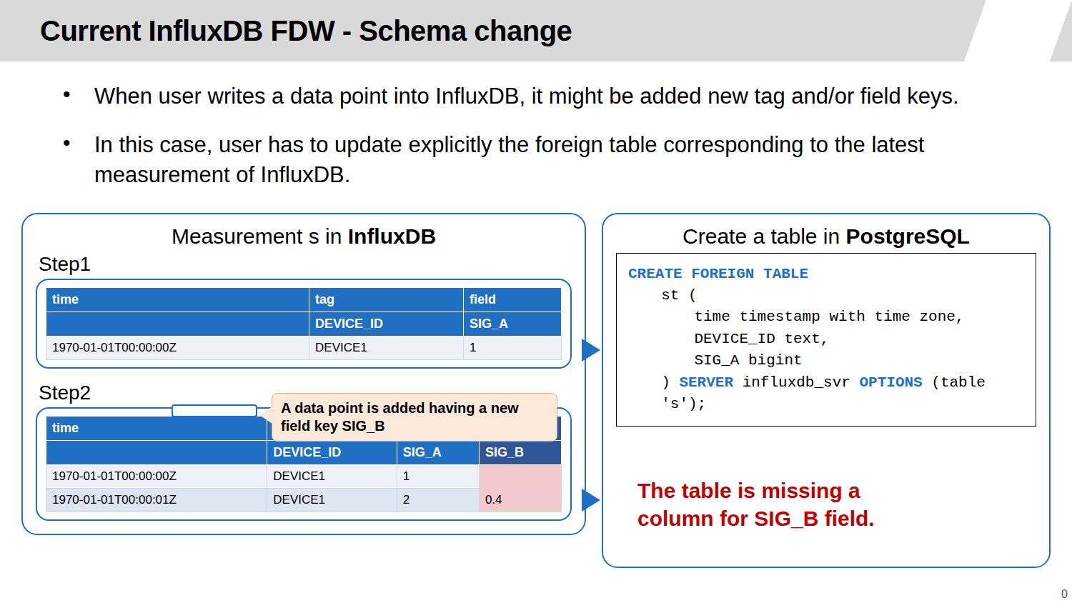Current InfluxDB FDW - Schema change
When user writes a data point into InfluxDB, it might be added new tag and/or field keys.
In this case, user has to update explicitly the foreign table corresponding to the latest measurement of InfluxDB.
Measurement s in InfluxDB
Step1
| time | tag | field |
| --- | --- | --- |
| | DEVICE_ID | SIG_A |
| 1970-01-01T00:00:00Z | DEVICE1 | 1 |
A data point is added having a new field key SIG_B
Step2
| time | tag | field | field |
| --- | --- | --- | --- |
| | DEVICE_ID | SIG_A | SIG_B |
| 1970-01-01T00:00:00Z | DEVICE1 | 1 | |
| 1970-01-01T00:00:01Z | DEVICE1 | 2 | 0.4 |
Create a table in PostgreSQL
CREATE FOREIGN TABLE
st (
time timestamp with time zone,
DEVICE_ID text,
SIG_A bigint
) SERVER influxdb_svr OPTIONS (table 's');
The table is missing a
column for SIG_B field.
0